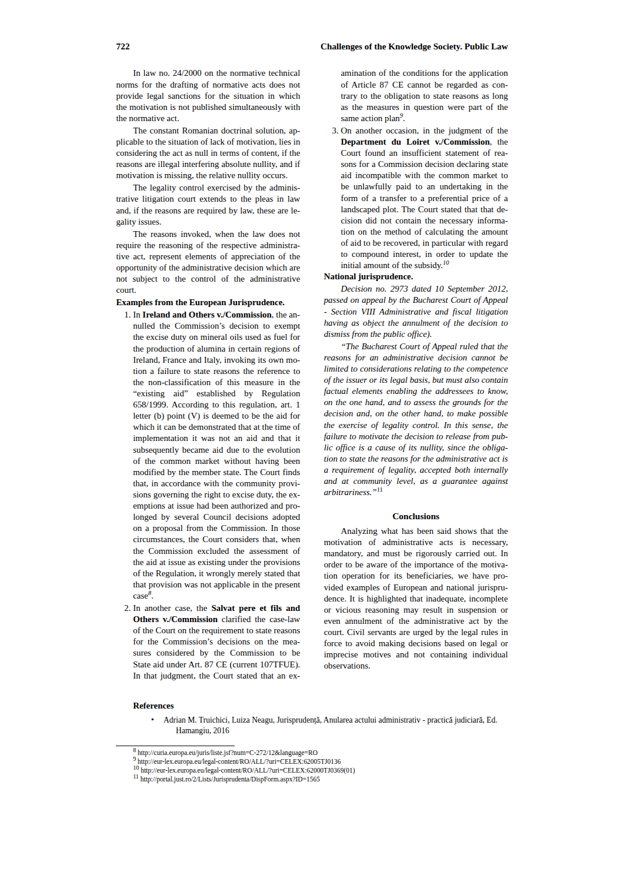722 Challenges of the Knowledge Society. Public Law
In law no. 24/2000 on the normative technical norms for the drafting of normative acts does not provide legal sanctions for the situation in which the motivation is not published simultaneously with the normative act.
The constant Romanian doctrinal solution, applicable to the situation of lack of motivation, lies in considering the act as null in terms of content, if the reasons are illegal interfering absolute nullity, and if motivation is missing, the relative nullity occurs.
The legality control exercised by the administrative litigation court extends to the pleas in law and, if the reasons are required by law, these are legality issues.
The reasons invoked, when the law does not require the reasoning of the respective administrative act, represent elements of appreciation of the opportunity of the administrative decision which are not subject to the control of the administrative court.
Examples from the European Jurisprudence.
In Ireland and Others v./Commission, the annulled the Commission’s decision to exempt the excise duty on mineral oils used as fuel for the production of alumina in certain regions of Ireland, France and Italy, invoking its own motion a failure to state reasons the reference to the non-classification of this measure in the “existing aid” established by Regulation 658/1999. According to this regulation, art. 1 letter (b) point (V) is deemed to be the aid for which it can be demonstrated that at the time of implementation it was not an aid and that it subsequently became aid due to the evolution of the common market without having been modified by the member state. The Court finds that, in accordance with the community provisions governing the right to excise duty, the exemptions at issue had been authorized and prolonged by several Council decisions adopted on a proposal from the Commission. In those circumstances, the Court considers that, when the Commission excluded the assessment of the aid at issue as existing under the provisions of the Regulation, it wrongly merely stated that that provision was not applicable in the present case8.
In another case, the Salvat pere et fils and Others v./Commission clarified the case-law of the Court on the requirement to state reasons for the Commission’s decisions on the measures considered by the Commission to be State aid under Art. 87 CE (current 107TFUE). In that judgment, the Court stated that an examination of the conditions for the application of Article 87 CE cannot be regarded as contrary to the obligation to state reasons as long as the measures in question were part of the same action plan9.
On another occasion, in the judgment of the Department du Loiret v./Commission, the Court found an insufficient statement of reasons for a Commission decision declaring state aid incompatible with the common market to be unlawfully paid to an undertaking in the form of a transfer to a preferential price of a landscaped plot. The Court stated that that decision did not contain the necessary information on the method of calculating the amount of aid to be recovered, in particular with regard to compound interest, in order to update the initial amount of the subsidy.10
National jurisprudence.
Decision no. 2973 dated 10 September 2012, passed on appeal by the Bucharest Court of Appeal - Section VIII Administrative and fiscal litigation having as object the annulment of the decision to dismiss from the public office).
“The Bucharest Court of Appeal ruled that the reasons for an administrative decision cannot be limited to considerations relating to the competence of the issuer or its legal basis, but must also contain factual elements enabling the addressees to know, on the one hand, and to assess the grounds for the decision and, on the other hand, to make possible the exercise of legality control. In this sense, the failure to motivate the decision to release from public office is a cause of its nullity, since the obligation to state the reasons for the administrative act is a requirement of legality, accepted both internally and at community level, as a guarantee against arbitrariness.”11
Conclusions
Analyzing what has been said shows that the motivation of administrative acts is necessary, mandatory, and must be rigorously carried out. In order to be aware of the importance of the motivation operation for its beneficiaries, we have provided examples of European and national jurisprudence. It is highlighted that inadequate, incomplete or vicious reasoning may result in suspension or even annulment of the administrative act by the court. Civil servants are urged by the legal rules in force to avoid making decisions based on legal or imprecise motives and not containing individual observations.
References
Adrian M. Truichici, Luiza Neagu, Jurisprudență, Anularea actului administrativ - practică judiciară, Ed. Hamangiu, 2016
8 http://curia.europa.eu/juris/liste.jsf?num=C-272/12&language=RO
9 http://eur-lex.europa.eu/legal-content/RO/ALL/?uri=CELEX:62005TJ0136
10 http://eur-lex.europa.eu/legal-content/RO/ALL/?uri=CELEX:62000TJ0369(01)
11 http://portal.just.ro/2/Lists/Jurisprudenta/DispForm.aspx?ID=1565